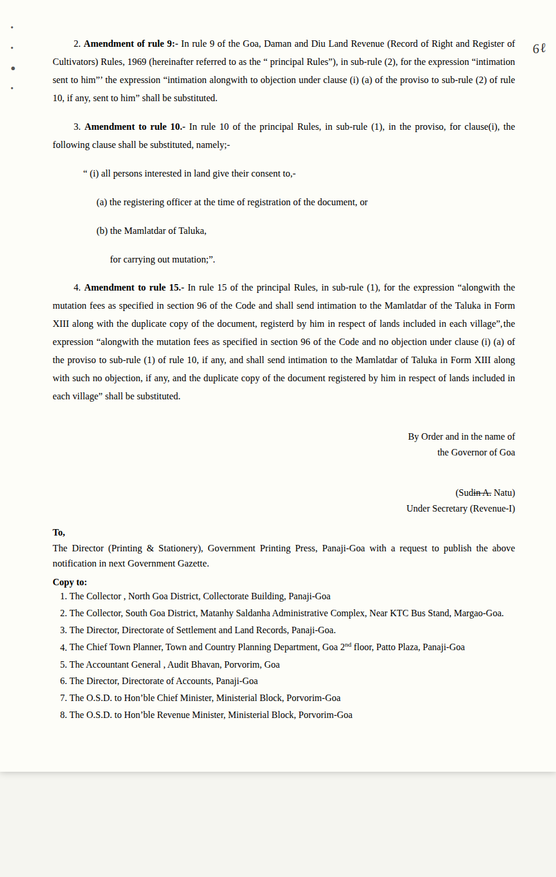•
•
●
•
6 ℓ
2. Amendment of rule 9:- In rule 9 of the Goa, Daman and Diu Land Revenue (Record of Right and Register of Cultivators) Rules, 1969 (hereinafter referred to as the “ principal Rules”), in sub-rule (2), for the expression “intimation sent to him”’ the expression “intimation alongwith to objection under clause (i) (a) of the proviso to sub-rule (2) of rule 10, if any, sent to him” shall be substituted.
3. Amendment to rule 10.- In rule 10 of the principal Rules, in sub-rule (1), in the proviso, for clause(i), the following clause shall be substituted, namely;-
“ (i) all persons interested in land give their consent to,-
(a) the registering officer at the time of registration of the document, or
(b) the Mamlatdar of Taluka,
for carrying out mutation;”.
4. Amendment to rule 15.- In rule 15 of the principal Rules, in sub-rule (1), for the expression “alongwith the mutation fees as specified in section 96 of the Code and shall send intimation to the Mamlatdar of the Taluka in Form XIII along with the duplicate copy of the document, registerd by him in respect of lands included in each village”, the expression “alongwith the mutation fees as specified in section 96 of the Code and no objection under clause (i) (a) of the proviso to sub-rule (1) of rule 10, if any, and shall send intimation to the Mamlatdar of Taluka in Form XIII along with such no objection, if any, and the duplicate copy of the document registered by him in respect of lands included in each village” shall be substituted.
By Order and in the name of
the Governor of Goa
(Sudin A. Natu)
Under Secretary (Revenue-I)
To,
The Director (Printing & Stationery), Government Printing Press, Panaji-Goa with a request to publish the above notification in next Government Gazette.
Copy to:
The Collector , North Goa District, Collectorate Building, Panaji-Goa
The Collector, South Goa District, Matanhy Saldanha Administrative Complex, Near KTC Bus Stand, Margao-Goa.
The Director, Directorate of Settlement and Land Records, Panaji-Goa.
The Chief Town Planner, Town and Country Planning Department, Goa 2nd floor, Patto Plaza, Panaji-Goa
The Accountant General , Audit Bhavan, Porvorim, Goa
The Director, Directorate of Accounts, Panaji-Goa
The O.S.D. to Hon’ble Chief Minister, Ministerial Block, Porvorim-Goa
The O.S.D. to Hon’ble Revenue Minister, Ministerial Block, Porvorim-Goa